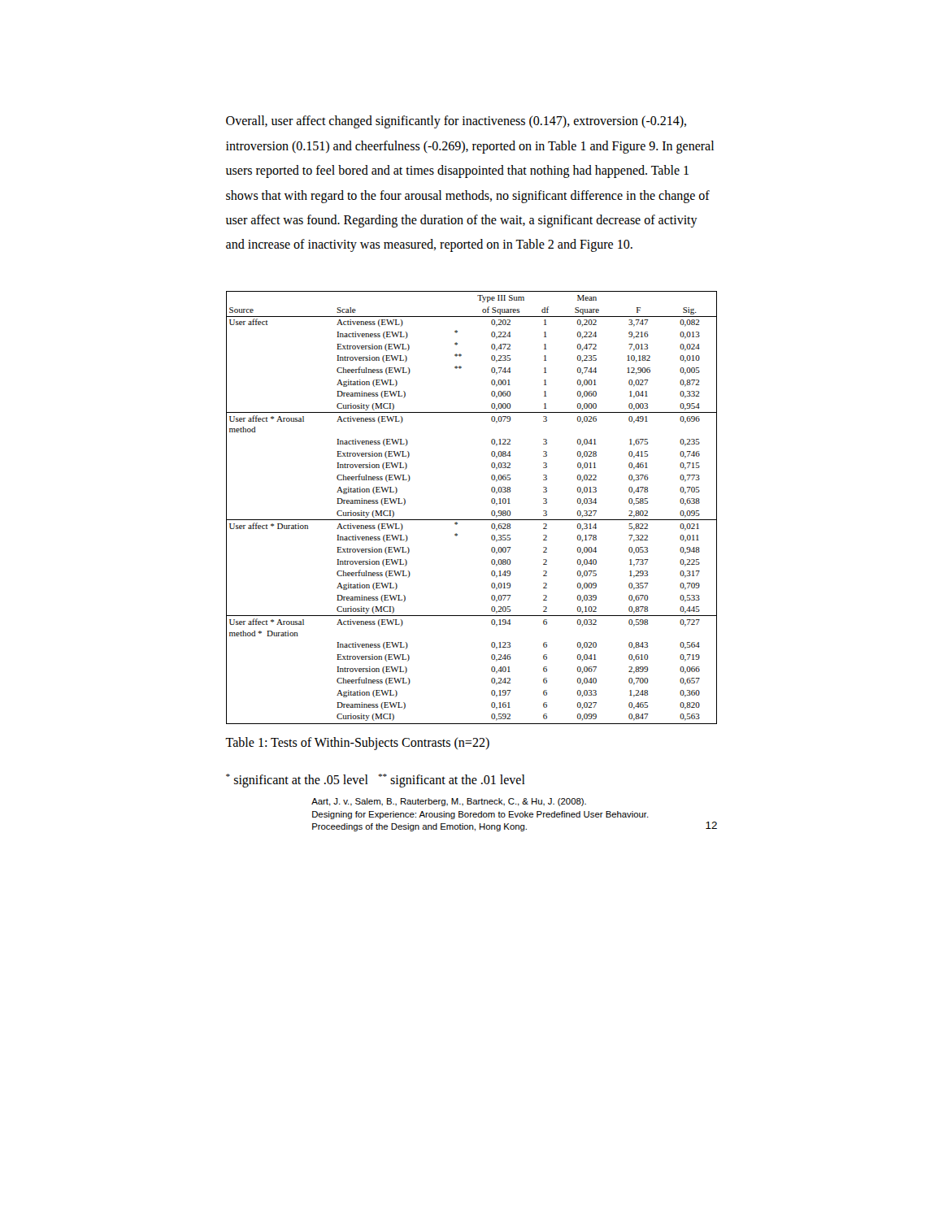Overall, user affect changed significantly for inactiveness (0.147), extroversion (-0.214), introversion (0.151) and cheerfulness (-0.269), reported on in Table 1 and Figure 9. In general users reported to feel bored and at times disappointed that nothing had happened. Table 1 shows that with regard to the four arousal methods, no significant difference in the change of user affect was found. Regarding the duration of the wait, a significant decrease of activity and increase of inactivity was measured, reported on in Table 2 and Figure 10.
| | | | Type III Sum | | Mean | | |
| Source | Scale | | of Squares | df | Square | F | Sig. |
| User affect | Activeness (EWL) | | 0,202 | 1 | 0,202 | 3,747 | 0,082 |
| | Inactiveness (EWL) | * | 0,224 | 1 | 0,224 | 9,216 | 0,013 |
| | Extroversion (EWL) | * | 0,472 | 1 | 0,472 | 7,013 | 0,024 |
| | Introversion (EWL) | ** | 0,235 | 1 | 0,235 | 10,182 | 0,010 |
| | Cheerfulness (EWL) | ** | 0,744 | 1 | 0,744 | 12,906 | 0,005 |
| | Agitation (EWL) | | 0,001 | 1 | 0,001 | 0,027 | 0,872 |
| | Dreaminess (EWL) | | 0,060 | 1 | 0,060 | 1,041 | 0,332 |
| | Curiosity (MCI) | | 0,000 | 1 | 0,000 | 0,003 | 0,954 |
| User affect * Arousal method | Activeness (EWL) | | 0,079 | 3 | 0,026 | 0,491 | 0,696 |
| | Inactiveness (EWL) | | 0,122 | 3 | 0,041 | 1,675 | 0,235 |
| | Extroversion (EWL) | | 0,084 | 3 | 0,028 | 0,415 | 0,746 |
| | Introversion (EWL) | | 0,032 | 3 | 0,011 | 0,461 | 0,715 |
| | Cheerfulness (EWL) | | 0,065 | 3 | 0,022 | 0,376 | 0,773 |
| | Agitation (EWL) | | 0,038 | 3 | 0,013 | 0,478 | 0,705 |
| | Dreaminess (EWL) | | 0,101 | 3 | 0,034 | 0,585 | 0,638 |
| | Curiosity (MCI) | | 0,980 | 3 | 0,327 | 2,802 | 0,095 |
| User affect * Duration | Activeness (EWL) | * | 0,628 | 2 | 0,314 | 5,822 | 0,021 |
| | Inactiveness (EWL) | * | 0,355 | 2 | 0,178 | 7,322 | 0,011 |
| | Extroversion (EWL) | | 0,007 | 2 | 0,004 | 0,053 | 0,948 |
| | Introversion (EWL) | | 0,080 | 2 | 0,040 | 1,737 | 0,225 |
| | Cheerfulness (EWL) | | 0,149 | 2 | 0,075 | 1,293 | 0,317 |
| | Agitation (EWL) | | 0,019 | 2 | 0,009 | 0,357 | 0,709 |
| | Dreaminess (EWL) | | 0,077 | 2 | 0,039 | 0,670 | 0,533 |
| | Curiosity (MCI) | | 0,205 | 2 | 0,102 | 0,878 | 0,445 |
| User affect * Arousal method * Duration | Activeness (EWL) | | 0,194 | 6 | 0,032 | 0,598 | 0,727 |
| | Inactiveness (EWL) | | 0,123 | 6 | 0,020 | 0,843 | 0,564 |
| | Extroversion (EWL) | | 0,246 | 6 | 0,041 | 0,610 | 0,719 |
| | Introversion (EWL) | | 0,401 | 6 | 0,067 | 2,899 | 0,066 |
| | Cheerfulness (EWL) | | 0,242 | 6 | 0,040 | 0,700 | 0,657 |
| | Agitation (EWL) | | 0,197 | 6 | 0,033 | 1,248 | 0,360 |
| | Dreaminess (EWL) | | 0,161 | 6 | 0,027 | 0,465 | 0,820 |
| | Curiosity (MCI) | | 0,592 | 6 | 0,099 | 0,847 | 0,563 |
Table 1: Tests of Within-Subjects Contrasts (n=22)
* significant at the .05 level ** significant at the .01 level
Aart, J. v., Salem, B., Rauterberg, M., Bartneck, C., & Hu, J. (2008).
Designing for Experience: Arousing Boredom to Evoke Predefined User Behaviour.
Proceedings of the Design and Emotion, Hong Kong.
12